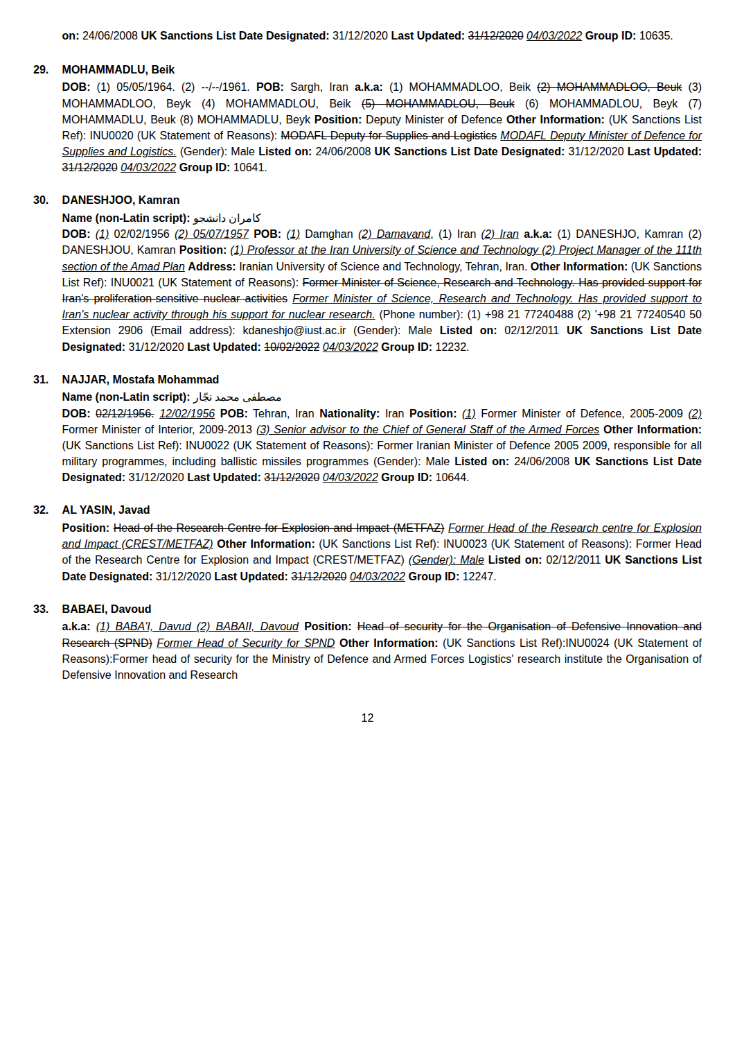on: 24/06/2008 UK Sanctions List Date Designated: 31/12/2020 Last Updated: 31/12/2020 04/03/2022 Group ID: 10635.
29.
MOHAMMADLU, Beik
DOB: (1) 05/05/1964. (2) --/--/1961. POB: Sargh, Iran a.k.a: (1) MOHAMMADLOO, Beik (2) MOHAMMADLOO, Beuk (3) MOHAMMADLOO, Beyk (4) MOHAMMADLOU, Beik (5) MOHAMMADLOU, Beuk (6) MOHAMMADLOU, Beyk (7) MOHAMMADLU, Beuk (8) MOHAMMADLU, Beyk Position: Deputy Minister of Defence Other Information: (UK Sanctions List Ref): INU0020 (UK Statement of Reasons): MODAFL Deputy for Supplies and Logistics MODAFL Deputy Minister of Defence for Supplies and Logistics. (Gender): Male Listed on: 24/06/2008 UK Sanctions List Date Designated: 31/12/2020 Last Updated: 31/12/2020 04/03/2022 Group ID: 10641.
30.
DANESHJOO, Kamran
Name (non-Latin script): كامران دانشجو
DOB: (1) 02/02/1956 (2) 05/07/1957 POB: (1) Damghan (2) Damavand, (1) Iran (2) Iran a.k.a: (1) DANESHJO, Kamran (2) DANESHJOU, Kamran Position: (1) Professor at the Iran University of Science and Technology (2) Project Manager of the 111th section of the Amad Plan Address: Iranian University of Science and Technology, Tehran, Iran. Other Information: (UK Sanctions List Ref): INU0021 (UK Statement of Reasons): Former Minister of Science, Research and Technology. Has provided support for Iran's proliferation-sensitive nuclear activities Former Minister of Science, Research and Technology. Has provided support to Iran's nuclear activity through his support for nuclear research. (Phone number): (1) +98 21 77240488 (2) '+98 21 77240540 50 Extension 2906 (Email address): kdaneshjo@iust.ac.ir (Gender): Male Listed on: 02/12/2011 UK Sanctions List Date Designated: 31/12/2020 Last Updated: 10/02/2022 04/03/2022 Group ID: 12232.
31.
NAJJAR, Mostafa Mohammad
Name (non-Latin script): مصطفى محمد نجّار
DOB: 02/12/1956. 12/02/1956 POB: Tehran, Iran Nationality: Iran Position: (1) Former Minister of Defence, 2005-2009 (2) Former Minister of Interior, 2009-2013 (3) Senior advisor to the Chief of General Staff of the Armed Forces Other Information: (UK Sanctions List Ref): INU0022 (UK Statement of Reasons): Former Iranian Minister of Defence 2005 2009, responsible for all military programmes, including ballistic missiles programmes (Gender): Male Listed on: 24/06/2008 UK Sanctions List Date Designated: 31/12/2020 Last Updated: 31/12/2020 04/03/2022 Group ID: 10644.
32.
AL YASIN, Javad
Position: Head of the Research Centre for Explosion and Impact (METFAZ) Former Head of the Research centre for Explosion and Impact (CREST/METFAZ) Other Information: (UK Sanctions List Ref): INU0023 (UK Statement of Reasons): Former Head of the Research Centre for Explosion and Impact (CREST/METFAZ) (Gender): Male Listed on: 02/12/2011 UK Sanctions List Date Designated: 31/12/2020 Last Updated: 31/12/2020 04/03/2022 Group ID: 12247.
33.
BABAEI, Davoud
a.k.a: (1) BABA'I, Davud (2) BABAII, Davoud Position: Head of security for the Organisation of Defensive Innovation and Research (SPND) Former Head of Security for SPND Other Information: (UK Sanctions List Ref):INU0024 (UK Statement of Reasons):Former head of security for the Ministry of Defence and Armed Forces Logistics' research institute the Organisation of Defensive Innovation and Research
12